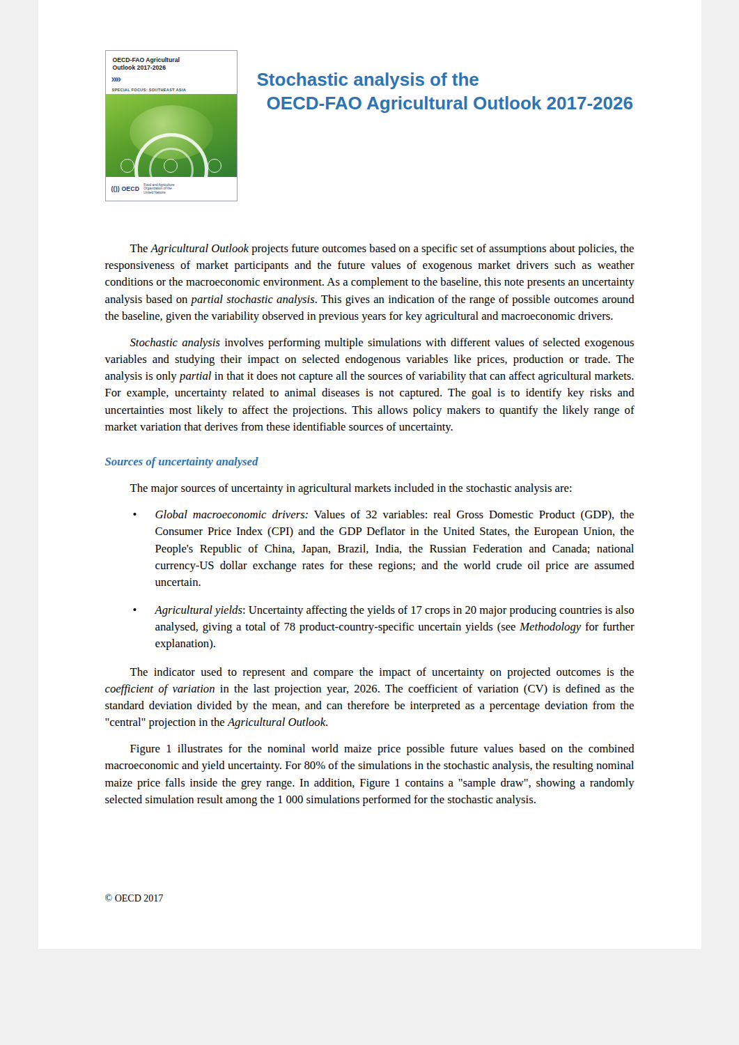OECD-FAO Agricultural
Outlook 2017-2026
»»
SPECIAL FOCUS: SOUTHEAST ASIA
(()) OECD
Food and Agriculture
Organization of the
United Nations
Stochastic analysis of theOECD-FAO Agricultural Outlook 2017-2026
The Agricultural Outlook projects future outcomes based on a specific set of assumptions about policies, the responsiveness of market participants and the future values of exogenous market drivers such as weather conditions or the macroeconomic environment. As a complement to the baseline, this note presents an uncertainty analysis based on partial stochastic analysis. This gives an indication of the range of possible outcomes around the baseline, given the variability observed in previous years for key agricultural and macroeconomic drivers.
Stochastic analysis involves performing multiple simulations with different values of selected exogenous variables and studying their impact on selected endogenous variables like prices, production or trade. The analysis is only partial in that it does not capture all the sources of variability that can affect agricultural markets. For example, uncertainty related to animal diseases is not captured. The goal is to identify key risks and uncertainties most likely to affect the projections. This allows policy makers to quantify the likely range of market variation that derives from these identifiable sources of uncertainty.
Sources of uncertainty analysed
The major sources of uncertainty in agricultural markets included in the stochastic analysis are:
Global macroeconomic drivers: Values of 32 variables: real Gross Domestic Product (GDP), the Consumer Price Index (CPI) and the GDP Deflator in the United States, the European Union, the People's Republic of China, Japan, Brazil, India, the Russian Federation and Canada; national currency-US dollar exchange rates for these regions; and the world crude oil price are assumed uncertain.
Agricultural yields: Uncertainty affecting the yields of 17 crops in 20 major producing countries is also analysed, giving a total of 78 product-country-specific uncertain yields (see Methodology for further explanation).
The indicator used to represent and compare the impact of uncertainty on projected outcomes is the coefficient of variation in the last projection year, 2026. The coefficient of variation (CV) is defined as the standard deviation divided by the mean, and can therefore be interpreted as a percentage deviation from the "central" projection in the Agricultural Outlook.
Figure 1 illustrates for the nominal world maize price possible future values based on the combined macroeconomic and yield uncertainty. For 80% of the simulations in the stochastic analysis, the resulting nominal maize price falls inside the grey range. In addition, Figure 1 contains a "sample draw", showing a randomly selected simulation result among the 1 000 simulations performed for the stochastic analysis.
© OECD 2017